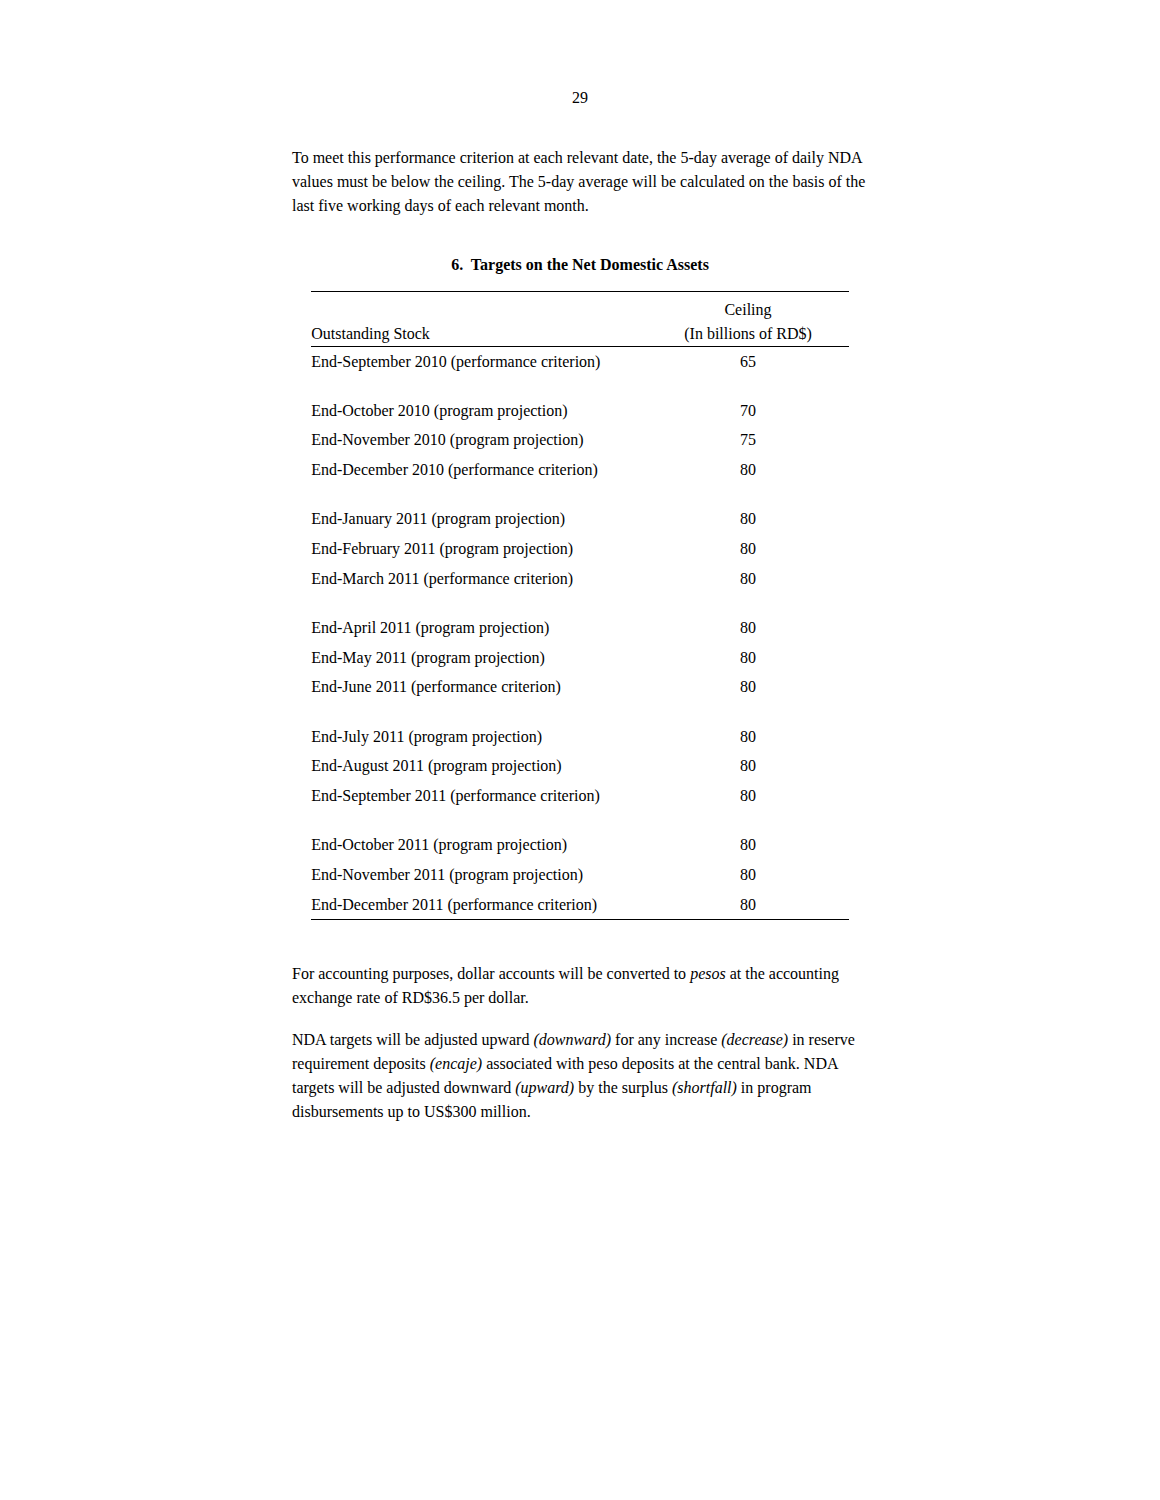29
To meet this performance criterion at each relevant date, the 5-day average of daily NDA values must be below the ceiling. The 5-day average will be calculated on the basis of the last five working days of each relevant month.
6. Targets on the Net Domestic Assets
| | Ceiling |
| --- | --- |
| Outstanding Stock | (In billions of RD$) |
| End-September 2010 (performance criterion) | 65 |
| End-October 2010 (program projection) | 70 |
| End-November 2010 (program projection) | 75 |
| End-December 2010 (performance criterion) | 80 |
| End-January 2011 (program projection) | 80 |
| End-February 2011 (program projection) | 80 |
| End-March 2011 (performance criterion) | 80 |
| End-April 2011 (program projection) | 80 |
| End-May 2011 (program projection) | 80 |
| End-June 2011 (performance criterion) | 80 |
| End-July 2011 (program projection) | 80 |
| End-August 2011 (program projection) | 80 |
| End-September 2011 (performance criterion) | 80 |
| End-October 2011 (program projection) | 80 |
| End-November 2011 (program projection) | 80 |
| End-December 2011 (performance criterion) | 80 |
For accounting purposes, dollar accounts will be converted to pesos at the accounting exchange rate of RD$36.5 per dollar.
NDA targets will be adjusted upward (downward) for any increase (decrease) in reserve requirement deposits (encaje) associated with peso deposits at the central bank. NDA targets will be adjusted downward (upward) by the surplus (shortfall) in program disbursements up to US$300 million.